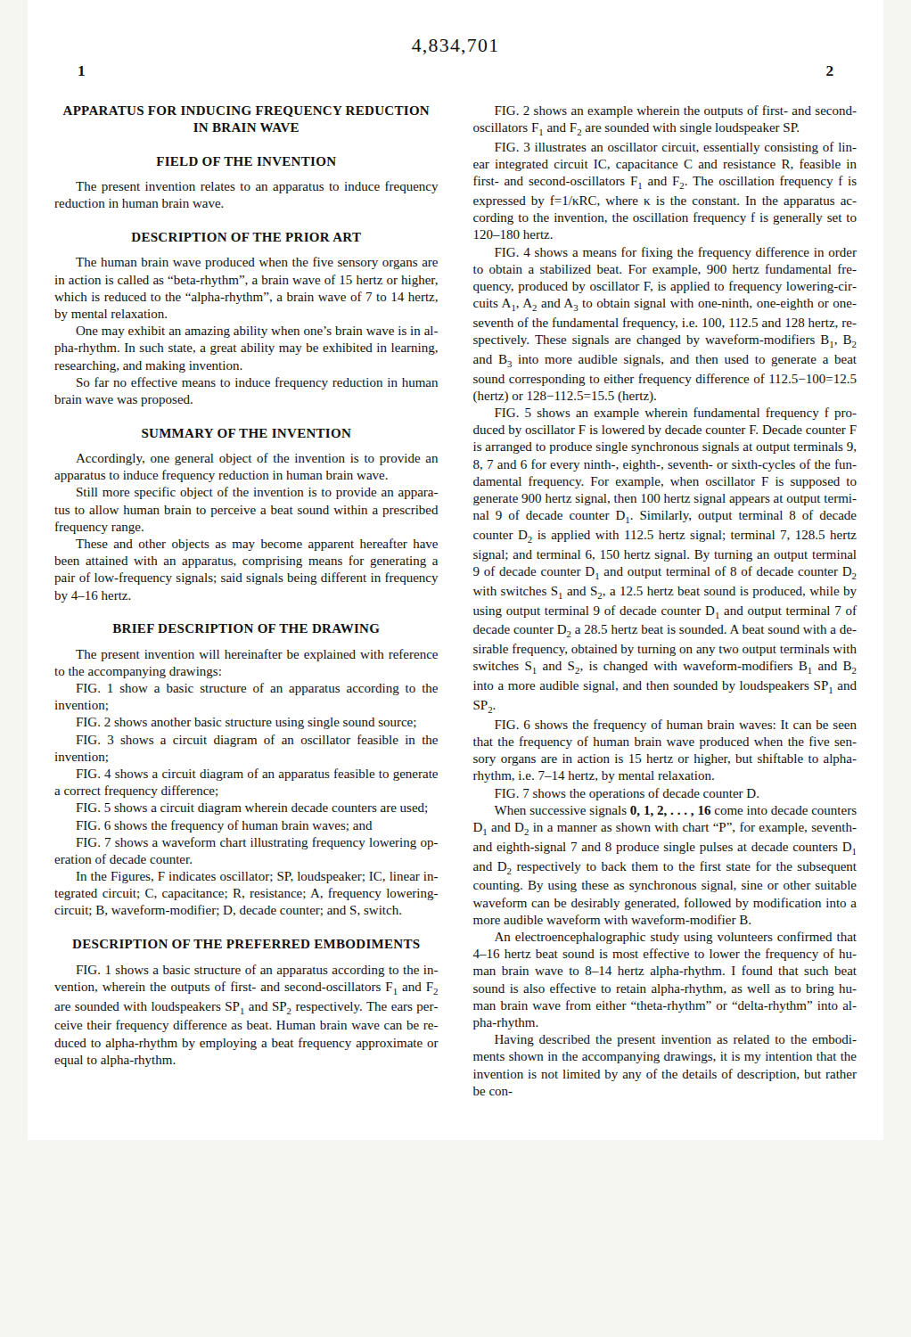4,834,701
12
Apparatus for Inducing Frequency Reduction in Brain Wave
Field of the Invention
The present invention relates to an apparatus to induce frequency reduction in human brain wave.
Description of the Prior Art
The human brain wave produced when the five sensory organs are in action is called as “beta-rhythm”, a brain wave of 15 hertz or higher, which is reduced to the “alpha-rhythm”, a brain wave of 7 to 14 hertz, by mental relaxation.
One may exhibit an amazing ability when one’s brain wave is in alpha-rhythm. In such state, a great ability may be exhibited in learning, researching, and making invention.
So far no effective means to induce frequency reduction in human brain wave was proposed.
Summary of the Invention
Accordingly, one general object of the invention is to provide an apparatus to induce frequency reduction in human brain wave.
Still more specific object of the invention is to provide an apparatus to allow human brain to perceive a beat sound within a prescribed frequency range.
These and other objects as may become apparent hereafter have been attained with an apparatus, comprising means for generating a pair of low-frequency signals; said signals being different in frequency by 4–16 hertz.
Brief Description of the Drawing
The present invention will hereinafter be explained with reference to the accompanying drawings:
FIG. 1 show a basic structure of an apparatus according to the invention;
FIG. 2 shows another basic structure using single sound source;
FIG. 3 shows a circuit diagram of an oscillator feasible in the invention;
FIG. 4 shows a circuit diagram of an apparatus feasible to generate a correct frequency difference;
FIG. 5 shows a circuit diagram wherein decade counters are used;
FIG. 6 shows the frequency of human brain waves; and
FIG. 7 shows a waveform chart illustrating frequency lowering operation of decade counter.
In the Figures, F indicates oscillator; SP, loudspeaker; IC, linear integrated circuit; C, capacitance; R, resistance; A, frequency lowering-circuit; B, waveform-modifier; D, decade counter; and S, switch.
Description of the Preferred Embodiments
FIG. 1 shows a basic structure of an apparatus according to the invention, wherein the outputs of first- and second-oscillators F1 and F2 are sounded with loudspeakers SP1 and SP2 respectively. The ears perceive their frequency difference as beat. Human brain wave can be reduced to alpha-rhythm by employing a beat frequency approximate or equal to alpha-rhythm.
FIG. 2 shows an example wherein the outputs of first- and second-oscillators F1 and F2 are sounded with single loudspeaker SP.
FIG. 3 illustrates an oscillator circuit, essentially consisting of linear integrated circuit IC, capacitance C and resistance R, feasible in first- and second-oscillators F1 and F2. The oscillation frequency f is expressed by f=1/κRC, where κ is the constant. In the apparatus according to the invention, the oscillation frequency f is generally set to 120–180 hertz.
FIG. 4 shows a means for fixing the frequency difference in order to obtain a stabilized beat. For example, 900 hertz fundamental frequency, produced by oscillator F, is applied to frequency lowering-circuits A1, A2 and A3 to obtain signal with one-ninth, one-eighth or one-seventh of the fundamental frequency, i.e. 100, 112.5 and 128 hertz, respectively. These signals are changed by waveform-modifiers B1, B2 and B3 into more audible signals, and then used to generate a beat sound corresponding to either frequency difference of 112.5−100=12.5 (hertz) or 128−112.5=15.5 (hertz).
FIG. 5 shows an example wherein fundamental frequency f produced by oscillator F is lowered by decade counter F. Decade counter F is arranged to produce single synchronous signals at output terminals 9, 8, 7 and 6 for every ninth-, eighth-, seventh- or sixth-cycles of the fundamental frequency. For example, when oscillator F is supposed to generate 900 hertz signal, then 100 hertz signal appears at output terminal 9 of decade counter D1. Similarly, output terminal 8 of decade counter D2 is applied with 112.5 hertz signal; terminal 7, 128.5 hertz signal; and terminal 6, 150 hertz signal. By turning an output terminal 9 of decade counter D1 and output terminal of 8 of decade counter D2 with switches S1 and S2, a 12.5 hertz beat sound is produced, while by using output terminal 9 of decade counter D1 and output terminal 7 of decade counter D2 a 28.5 hertz beat is sounded. A beat sound with a desirable frequency, obtained by turning on any two output terminals with switches S1 and S2, is changed with waveform-modifiers B1 and B2 into a more audible signal, and then sounded by loudspeakers SP1 and SP2.
FIG. 6 shows the frequency of human brain waves: It can be seen that the frequency of human brain wave produced when the five sensory organs are in action is 15 hertz or higher, but shiftable to alpha-rhythm, i.e. 7–14 hertz, by mental relaxation.
FIG. 7 shows the operations of decade counter D.
When successive signals 0, 1, 2, . . . , 16 come into decade counters D1 and D2 in a manner as shown with chart “P”, for example, seventh- and eighth-signal 7 and 8 produce single pulses at decade counters D1 and D2 respectively to back them to the first state for the subsequent counting. By using these as synchronous signal, sine or other suitable waveform can be desirably generated, followed by modification into a more audible waveform with waveform-modifier B.
An electroencephalographic study using volunteers confirmed that 4–16 hertz beat sound is most effective to lower the frequency of human brain wave to 8–14 hertz alpha-rhythm. I found that such beat sound is also effective to retain alpha-rhythm, as well as to bring human brain wave from either “theta-rhythm” or “delta-rhythm” into alpha-rhythm.
Having described the present invention as related to the embodiments shown in the accompanying drawings, it is my intention that the invention is not limited by any of the details of description, but rather be con-